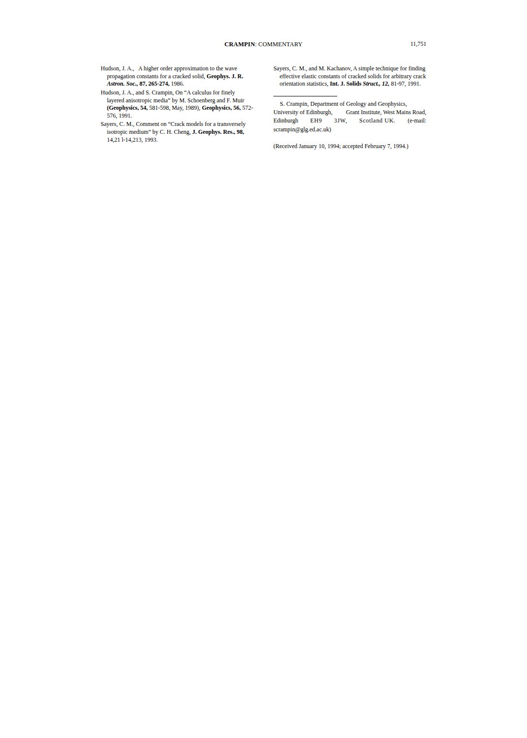CRAMPIN: COMMENTARY
11,751
Hudson, J. A., A higher order approximation to the wave propagation constants for a cracked solid, Geophys. J. R. Astron. Soc., 87, 265-274, 1986.
Hudson, J. A., and S. Crampin, On “A calculus for finely layered anisotropic media” by M. Schoenberg and F. Muir (Geophysics, 54, 581-598, May, 1989), Geophysics, 56, 572-576, 1991.
Sayers, C. M., Comment on “Crack models for a transversely isotropic medium” by C. H. Cheng, J. Geophys. Res., 98, 14,21 l-14,213, 1993.
Sayers, C. M., and M. Kachanov, A simple technique for finding effective elastic constants of cracked solids for arbitrary crack orientation statistics, Int. J. Solids Struct., 12, 81-97, 1991.
S. Crampin, Department of Geology and Geophysics,
University of Edinburgh, Grant Institute, West Mains Road,
Edinburgh EH93JW, Scotland UK.(e-mail:
scrampin@glg.ed.ac.uk)
(Received January 10, 1994; accepted February 7, 1994.)